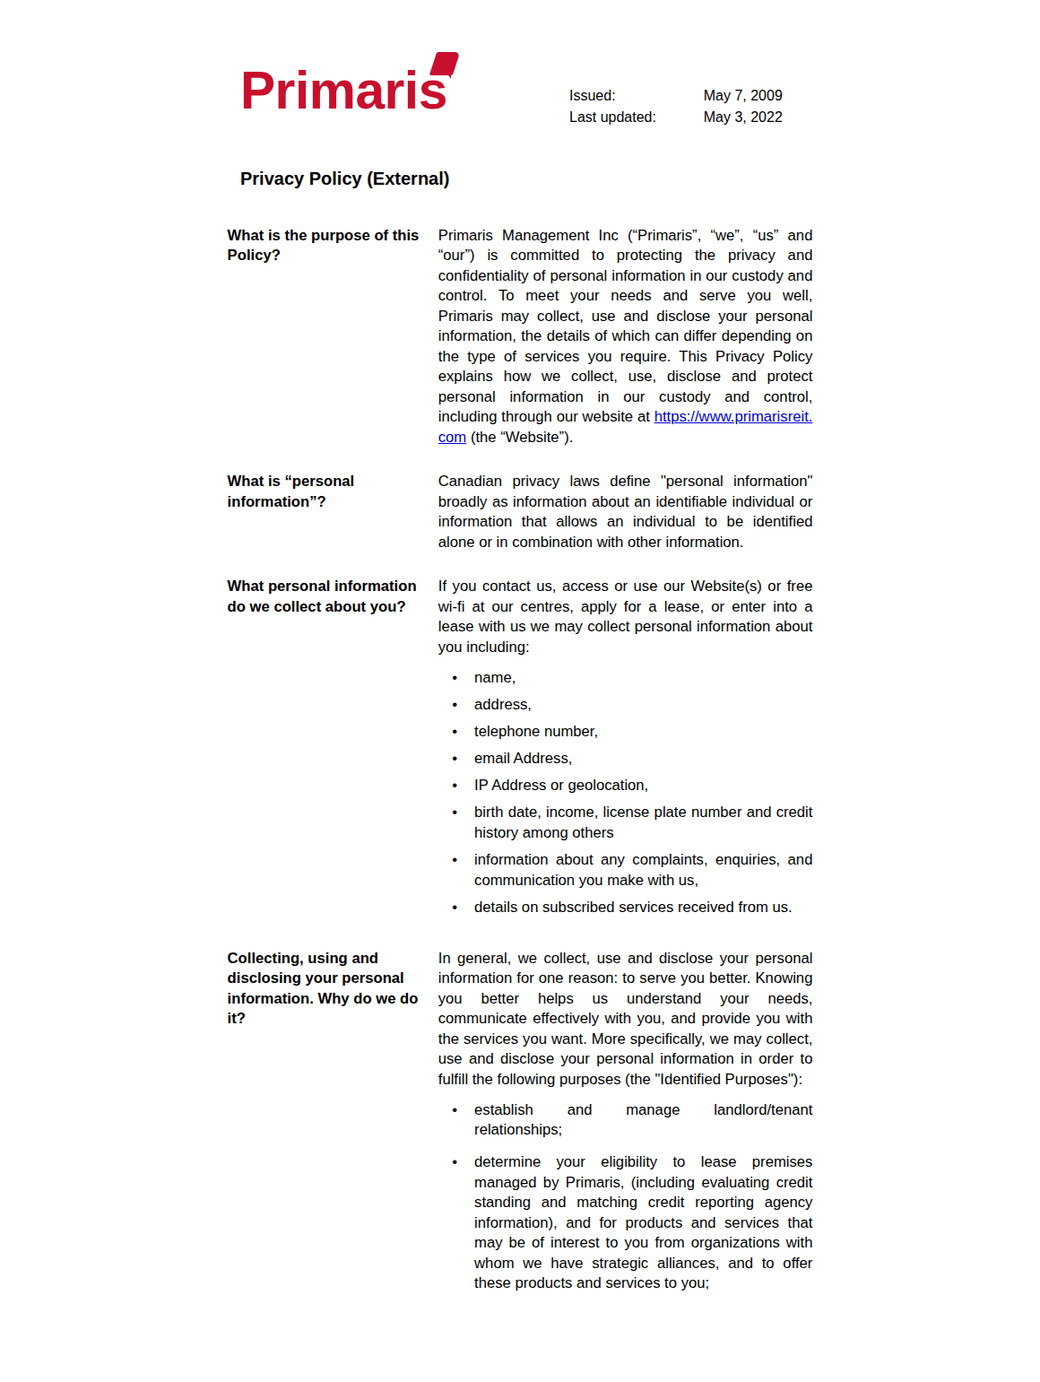Primaris
| Issued: | May 7, 2009 |
| Last updated: | May 3, 2022 |
Privacy Policy (External)
| What is the purpose of this Policy? | Primaris Management Inc (“Primaris”, “we”, “us” and “our”) is committed to protecting the privacy and confidentiality of personal information in our custody and control. To meet your needs and serve you well, Primaris may collect, use and disclose your personal information, the details of which can differ depending on the type of services you require. This Privacy Policy explains how we collect, use, disclose and protect personal information in our custody and control, including through our website at https://www.primarisreit.com (the “Website”). |
| What is “personal information”? | Canadian privacy laws define "personal information" broadly as information about an identifiable individual or information that allows an individual to be identified alone or in combination with other information. |
| What personal information do we collect about you? | If you contact us, access or use our Website(s) or free wi-fi at our centres, apply for a lease, or enter into a lease with us we may collect personal information about you including: name, address, telephone number, email Address, IP Address or geolocation, birth date, income, license plate number and credit history among others information about any complaints, enquiries, and communication you make with us, details on subscribed services received from us. |
| Collecting, using and disclosing your personal information. Why do we do it? | In general, we collect, use and disclose your personal information for one reason: to serve you better. Knowing you better helps us understand your needs, communicate effectively with you, and provide you with the services you want. More specifically, we may collect, use and disclose your personal information in order to fulfill the following purposes (the "Identified Purposes"): establish and manage landlord/tenant relationships; determine your eligibility to lease premises managed by Primaris, (including evaluating credit standing and matching credit reporting agency information), and for products and services that may be of interest to you from organizations with whom we have strategic alliances, and to offer these products and services to you; |